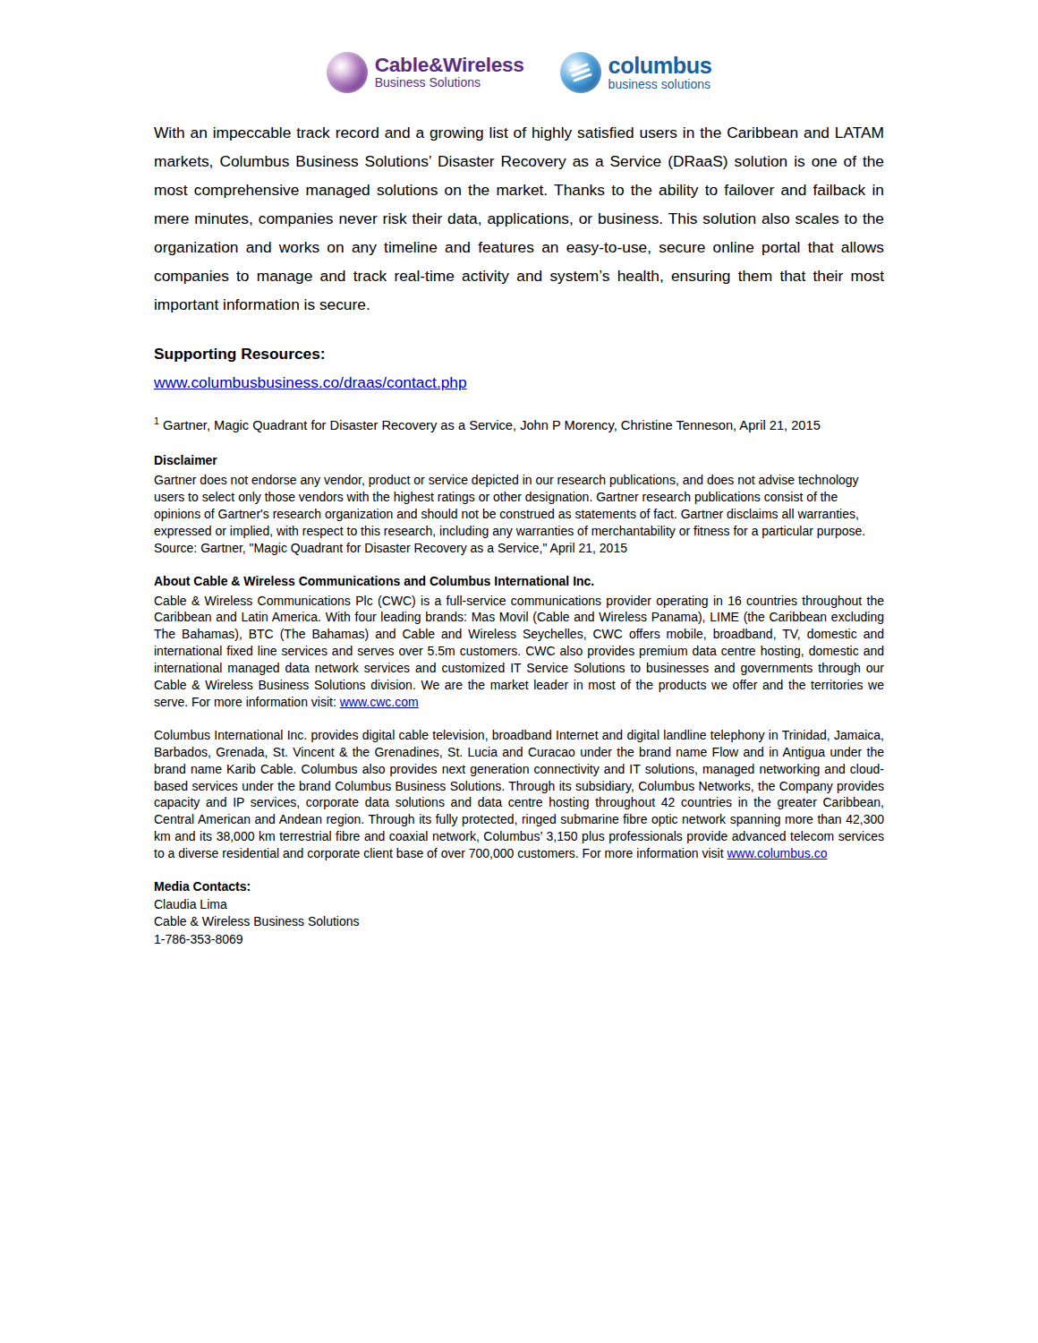Cable&Wireless
Business Solutions
columbus
business solutions
With an impeccable track record and a growing list of highly satisfied users in the Caribbean and LATAM markets, Columbus Business Solutions’ Disaster Recovery as a Service (DRaaS) solution is one of the most comprehensive managed solutions on the market. Thanks to the ability to failover and failback in mere minutes, companies never risk their data, applications, or business. This solution also scales to the organization and works on any timeline and features an easy-to-use, secure online portal that allows companies to manage and track real-time activity and system’s health, ensuring them that their most important information is secure.
Supporting Resources:
www.columbusbusiness.co/draas/contact.php
1 Gartner, Magic Quadrant for Disaster Recovery as a Service, John P Morency, Christine Tenneson, April 21, 2015
Disclaimer
Gartner does not endorse any vendor, product or service depicted in our research publications, and does not advise technology users to select only those vendors with the highest ratings or other designation. Gartner research publications consist of the opinions of Gartner's research organization and should not be construed as statements of fact. Gartner disclaims all warranties, expressed or implied, with respect to this research, including any warranties of merchantability or fitness for a particular purpose.
Source: Gartner, "Magic Quadrant for Disaster Recovery as a Service," April 21, 2015
About Cable & Wireless Communications and Columbus International Inc.
Cable & Wireless Communications Plc (CWC) is a full-service communications provider operating in 16 countries throughout the Caribbean and Latin America. With four leading brands: Mas Movil (Cable and Wireless Panama), LIME (the Caribbean excluding The Bahamas), BTC (The Bahamas) and Cable and Wireless Seychelles, CWC offers mobile, broadband, TV, domestic and international fixed line services and serves over 5.5m customers. CWC also provides premium data centre hosting, domestic and international managed data network services and customized IT Service Solutions to businesses and governments through our Cable & Wireless Business Solutions division. We are the market leader in most of the products we offer and the territories we serve. For more information visit: www.cwc.com
Columbus International Inc. provides digital cable television, broadband Internet and digital landline telephony in Trinidad, Jamaica, Barbados, Grenada, St. Vincent & the Grenadines, St. Lucia and Curacao under the brand name Flow and in Antigua under the brand name Karib Cable. Columbus also provides next generation connectivity and IT solutions, managed networking and cloud-based services under the brand Columbus Business Solutions. Through its subsidiary, Columbus Networks, the Company provides capacity and IP services, corporate data solutions and data centre hosting throughout 42 countries in the greater Caribbean, Central American and Andean region. Through its fully protected, ringed submarine fibre optic network spanning more than 42,300 km and its 38,000 km terrestrial fibre and coaxial network, Columbus’ 3,150 plus professionals provide advanced telecom services to a diverse residential and corporate client base of over 700,000 customers. For more information visit www.columbus.co
Media Contacts:
Claudia Lima
Cable & Wireless Business Solutions
1-786-353-8069